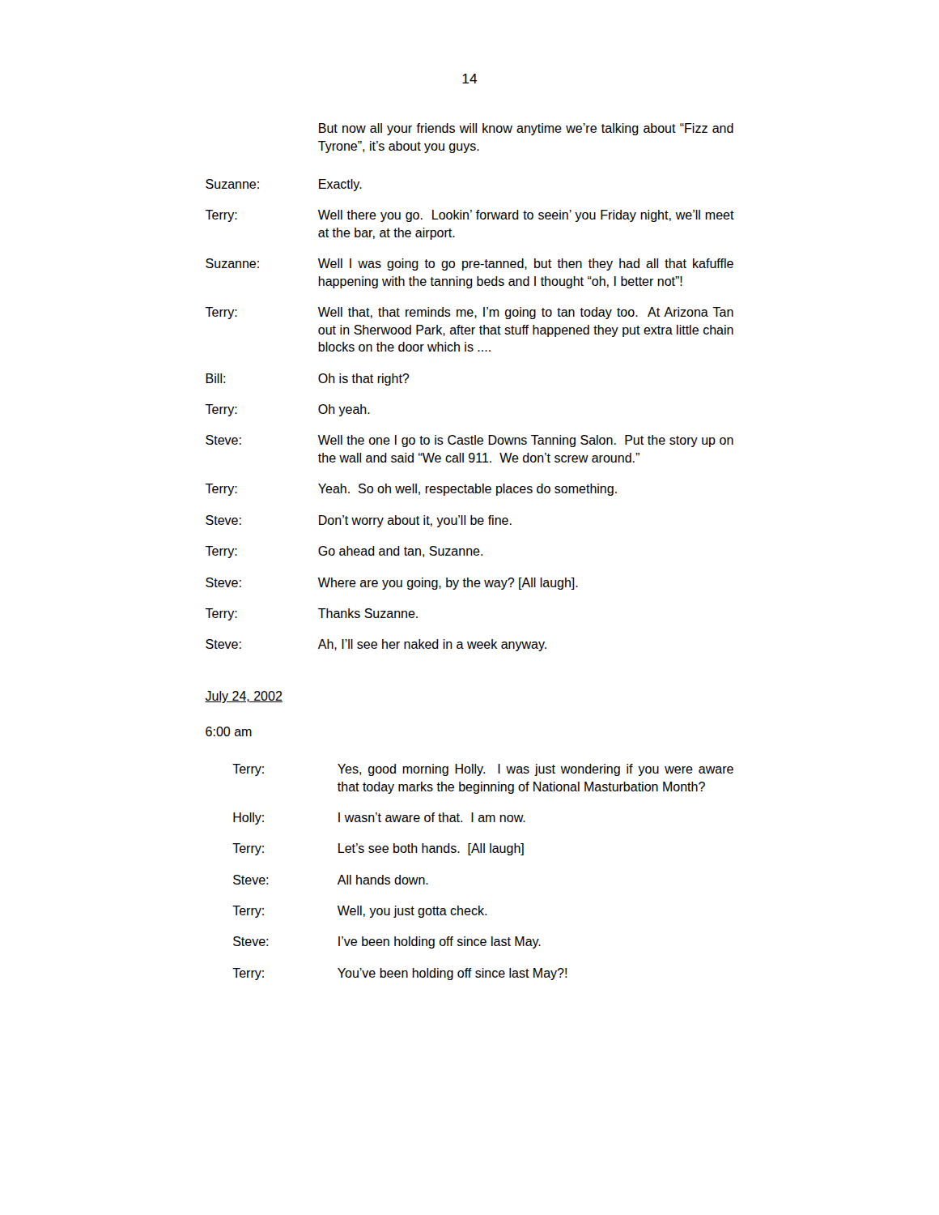14
But now all your friends will know anytime we’re talking about “Fizz and Tyrone”, it’s about you guys.
| Suzanne: | Exactly. |
| Terry: | Well there you go. Lookin’ forward to seein’ you Friday night, we’ll meet at the bar, at the airport. |
| Suzanne: | Well I was going to go pre-tanned, but then they had all that kafuffle happening with the tanning beds and I thought “oh, I better not”! |
| Terry: | Well that, that reminds me, I’m going to tan today too. At Arizona Tan out in Sherwood Park, after that stuff happened they put extra little chain blocks on the door which is .... |
| Bill: | Oh is that right? |
| Terry: | Oh yeah. |
| Steve: | Well the one I go to is Castle Downs Tanning Salon. Put the story up on the wall and said “We call 911. We don’t screw around.” |
| Terry: | Yeah. So oh well, respectable places do something. |
| Steve: | Don’t worry about it, you’ll be fine. |
| Terry: | Go ahead and tan, Suzanne. |
| Steve: | Where are you going, by the way? [All laugh]. |
| Terry: | Thanks Suzanne. |
| Steve: | Ah, I’ll see her naked in a week anyway. |
July 24, 2002
6:00 am
| Terry: | Yes, good morning Holly. I was just wondering if you were aware that today marks the beginning of National Masturbation Month? |
| Holly: | I wasn’t aware of that. I am now. |
| Terry: | Let’s see both hands. [All laugh] |
| Steve: | All hands down. |
| Terry: | Well, you just gotta check. |
| Steve: | I’ve been holding off since last May. |
| Terry: | You’ve been holding off since last May?! |